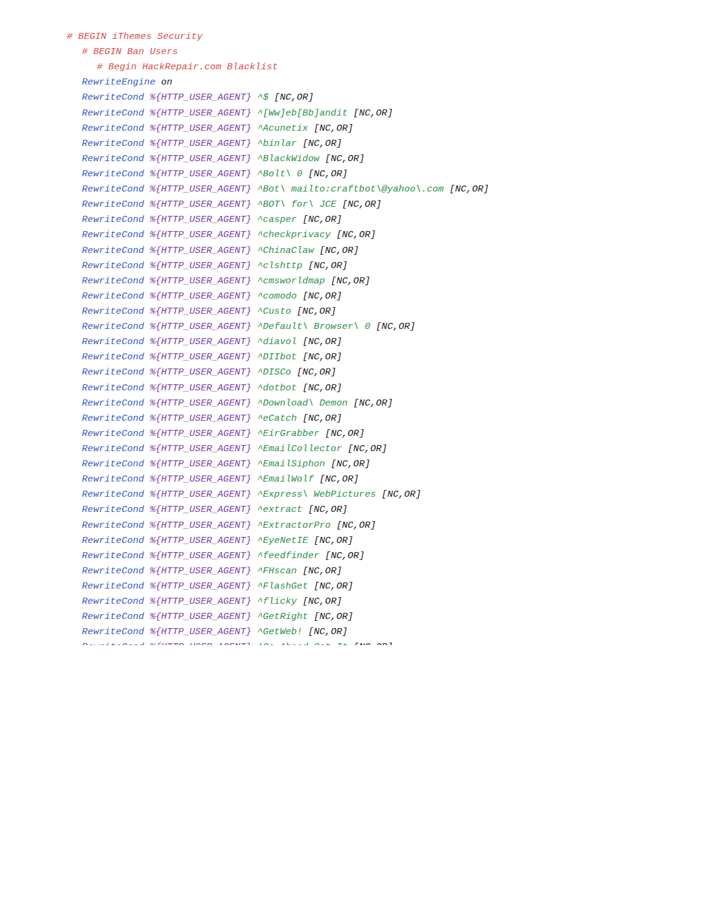# BEGIN iThemes Security # BEGIN Ban Users # Begin HackRepair.com Blacklist RewriteEngine on RewriteCond %{HTTP_USER_AGENT} ^$ [NC,OR] RewriteCond %{HTTP_USER_AGENT} ^[Ww]eb[Bb]andit [NC,OR] RewriteCond %{HTTP_USER_AGENT} ^Acunetix [NC,OR] RewriteCond %{HTTP_USER_AGENT} ^binlar [NC,OR] RewriteCond %{HTTP_USER_AGENT} ^BlackWidow [NC,OR] RewriteCond %{HTTP_USER_AGENT} ^Bolt\ 0 [NC,OR] RewriteCond %{HTTP_USER_AGENT} ^Bot\ mailto:craftbot\@yahoo\.com [NC,OR] RewriteCond %{HTTP_USER_AGENT} ^BOT\ for\ JCE [NC,OR] RewriteCond %{HTTP_USER_AGENT} ^casper [NC,OR] RewriteCond %{HTTP_USER_AGENT} ^checkprivacy [NC,OR] RewriteCond %{HTTP_USER_AGENT} ^ChinaClaw [NC,OR] RewriteCond %{HTTP_USER_AGENT} ^clshttp [NC,OR] RewriteCond %{HTTP_USER_AGENT} ^cmsworldmap [NC,OR] RewriteCond %{HTTP_USER_AGENT} ^comodo [NC,OR] RewriteCond %{HTTP_USER_AGENT} ^Custo [NC,OR] RewriteCond %{HTTP_USER_AGENT} ^Default\ Browser\ 0 [NC,OR] RewriteCond %{HTTP_USER_AGENT} ^diavol [NC,OR] RewriteCond %{HTTP_USER_AGENT} ^DIIbot [NC,OR] RewriteCond %{HTTP_USER_AGENT} ^DISCo [NC,OR] RewriteCond %{HTTP_USER_AGENT} ^dotbot [NC,OR] RewriteCond %{HTTP_USER_AGENT} ^Download\ Demon [NC,OR] RewriteCond %{HTTP_USER_AGENT} ^eCatch [NC,OR] RewriteCond %{HTTP_USER_AGENT} ^EirGrabber [NC,OR] RewriteCond %{HTTP_USER_AGENT} ^EmailCollector [NC,OR] RewriteCond %{HTTP_USER_AGENT} ^EmailSiphon [NC,OR] RewriteCond %{HTTP_USER_AGENT} ^EmailWolf [NC,OR] RewriteCond %{HTTP_USER_AGENT} ^Express\ WebPictures [NC,OR] RewriteCond %{HTTP_USER_AGENT} ^extract [NC,OR] RewriteCond %{HTTP_USER_AGENT} ^ExtractorPro [NC,OR] RewriteCond %{HTTP_USER_AGENT} ^EyeNetIE [NC,OR] RewriteCond %{HTTP_USER_AGENT} ^feedfinder [NC,OR] RewriteCond %{HTTP_USER_AGENT} ^FHscan [NC,OR] RewriteCond %{HTTP_USER_AGENT} ^FlashGet [NC,OR] RewriteCond %{HTTP_USER_AGENT} ^flicky [NC,OR] RewriteCond %{HTTP_USER_AGENT} ^GetRight [NC,OR] RewriteCond %{HTTP_USER_AGENT} ^GetWeb! [NC,OR] RewriteCond %{HTTP_USER_AGENT} ^Go-Ahead-Got-It [NC,OR]